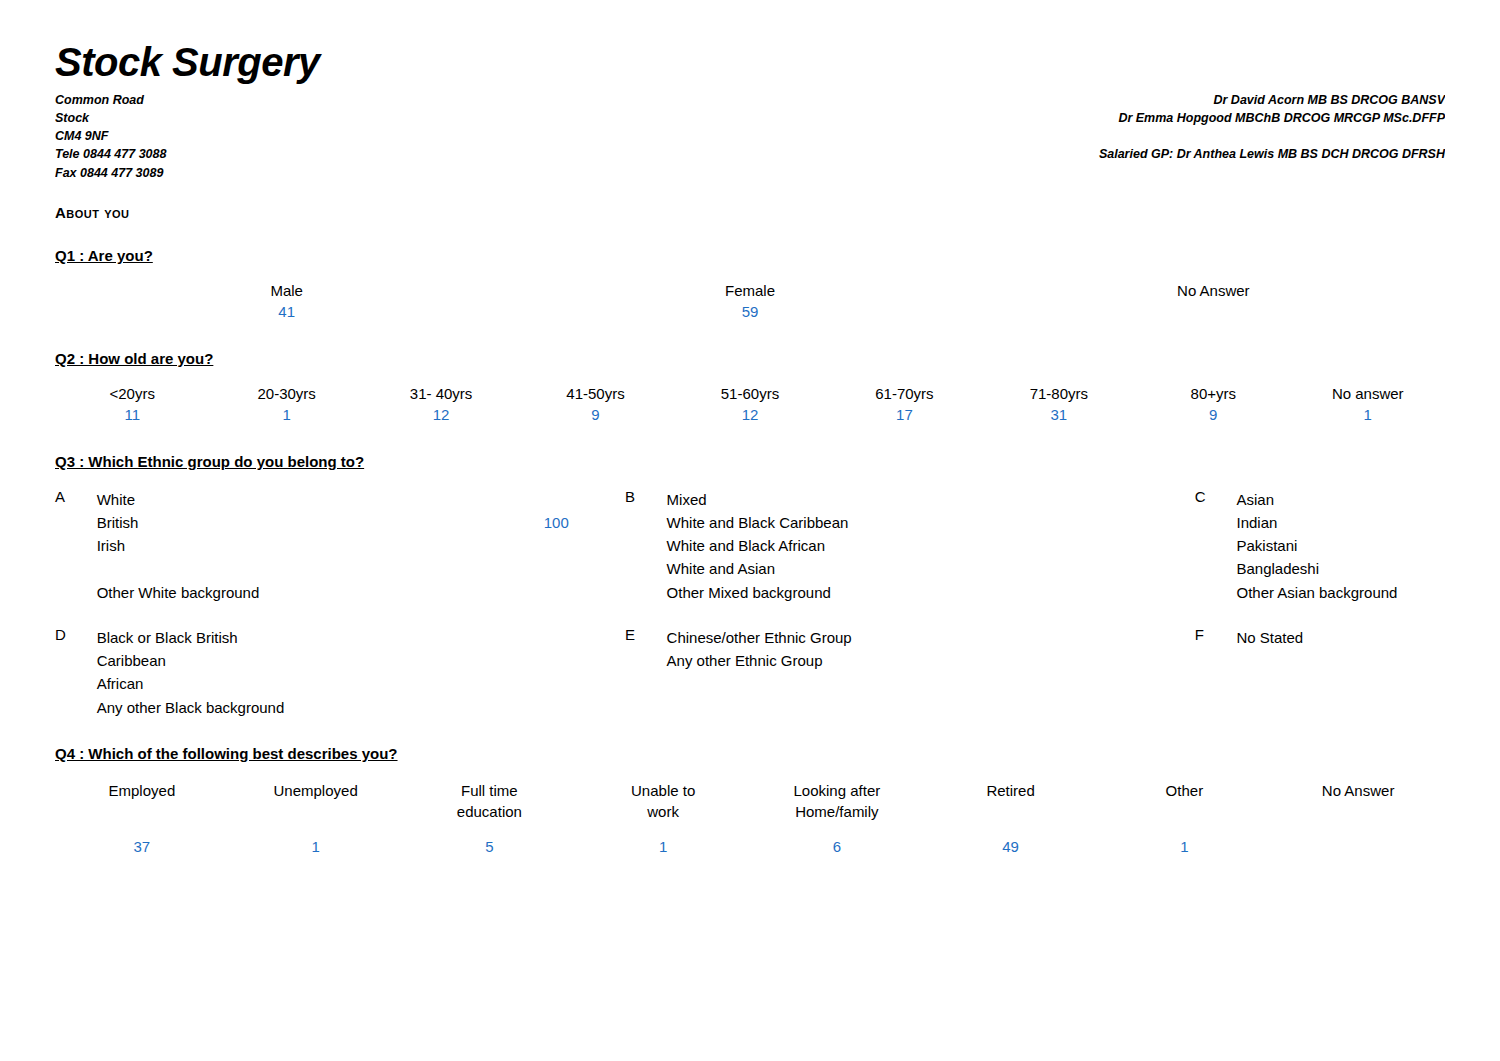Stock Surgery
Common Road
Stock
CM4 9NF
Tele 0844 477 3088
Fax 0844 477 3089
Dr David Acorn MB BS DRCOG BANSV
Dr Emma Hopgood MBChB DRCOG MRCGP MSc.DFFP
Salaried GP: Dr Anthea Lewis MB BS DCH DRCOG DFRSH
About you
Q1 : Are you?
| Male | Female | No Answer |
| 41 | 59 | |
Q2 : How old are you?
| <20yrs | 20-30yrs | 31- 40yrs | 41-50yrs | 51-60yrs | 61-70yrs | 71-80yrs | 80+yrs | No answer |
| 11 | 1 | 12 | 9 | 12 | 17 | 31 | 9 | 1 |
Q3 : Which Ethnic group do you belong to?
| A | White British Irish Other White background | 100 | B | Mixed White and Black Caribbean White and Black African White and Asian Other Mixed background | | C | Asian Indian Pakistani Bangladeshi Other Asian background |
| D | Black or Black British Caribbean African Any other Black background | | E | Chinese/other Ethnic Group Any other Ethnic Group | | F | No Stated |
Q4 : Which of the following best describes you?
| Employed | Unemployed | Full time education | Unable to work | Looking after Home/family | Retired | Other | No Answer |
| 37 | 1 | 5 | 1 | 6 | 49 | 1 | |